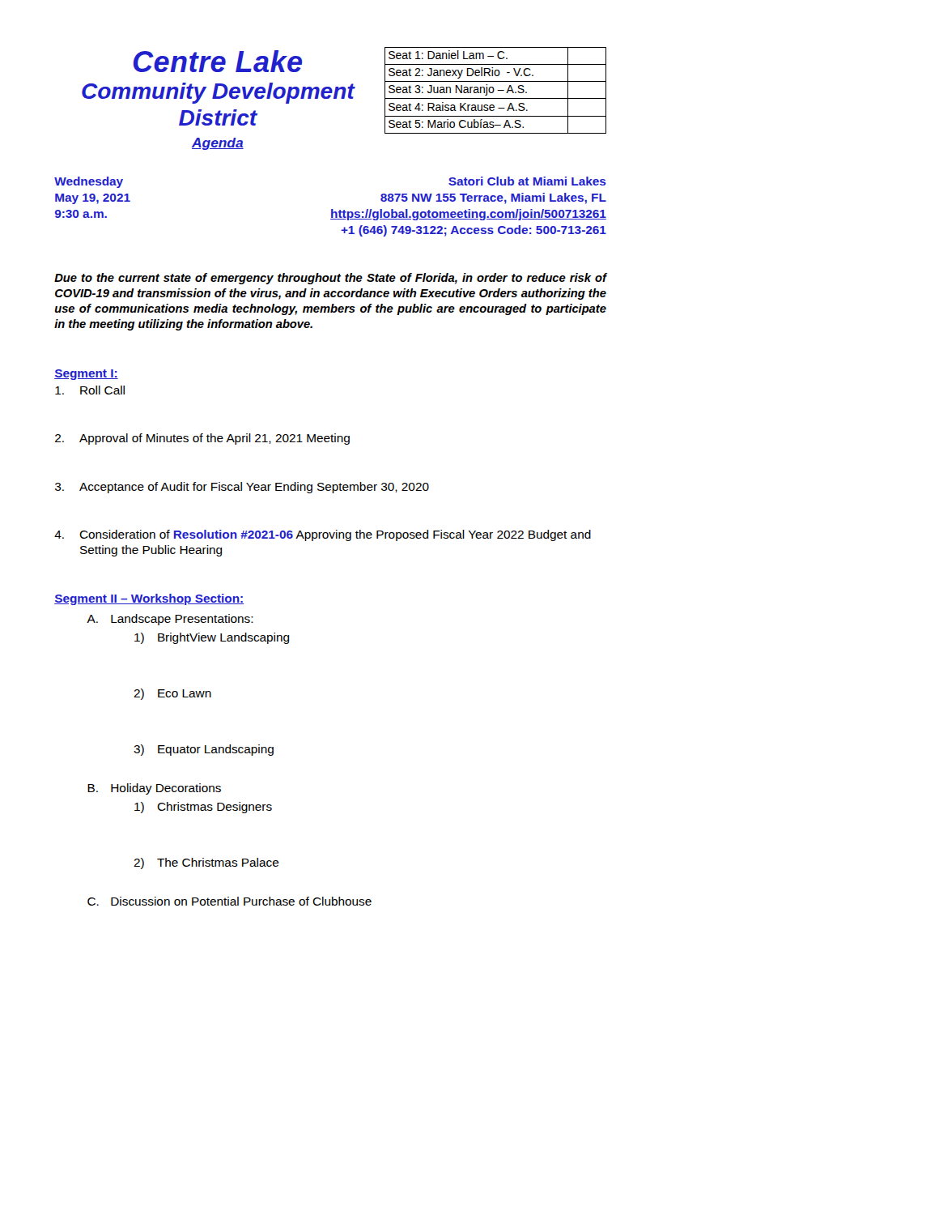Centre Lake
Community Development District
Agenda
| Seat 1: Daniel Lam – C. | |
| Seat 2: Janexy DelRio - V.C. | |
| Seat 3: Juan Naranjo – A.S. | |
| Seat 4: Raisa Krause – A.S. | |
| Seat 5: Mario Cubías– A.S. | |
| Wednesday | Satori Club at Miami Lakes |
| May 19, 2021 | 8875 NW 155 Terrace, Miami Lakes, FL |
| 9:30 a.m. | https://global.gotomeeting.com/join/500713261 |
| | +1 (646) 749-3122; Access Code: 500-713-261 |
Due to the current state of emergency throughout the State of Florida, in order to reduce risk of COVID-19 and transmission of the virus, and in accordance with Executive Orders authorizing the use of communications media technology, members of the public are encouraged to participate in the meeting utilizing the information above.
Segment I:
1. Roll Call
2. Approval of Minutes of the April 21, 2021 Meeting
3. Acceptance of Audit for Fiscal Year Ending September 30, 2020
4. Consideration of Resolution #2021-06 Approving the Proposed Fiscal Year 2022 Budget and Setting the Public Hearing
Segment II – Workshop Section:
A. Landscape Presentations:
1) BrightView Landscaping
2) Eco Lawn
3) Equator Landscaping
B. Holiday Decorations
1) Christmas Designers
2) The Christmas Palace
C. Discussion on Potential Purchase of Clubhouse